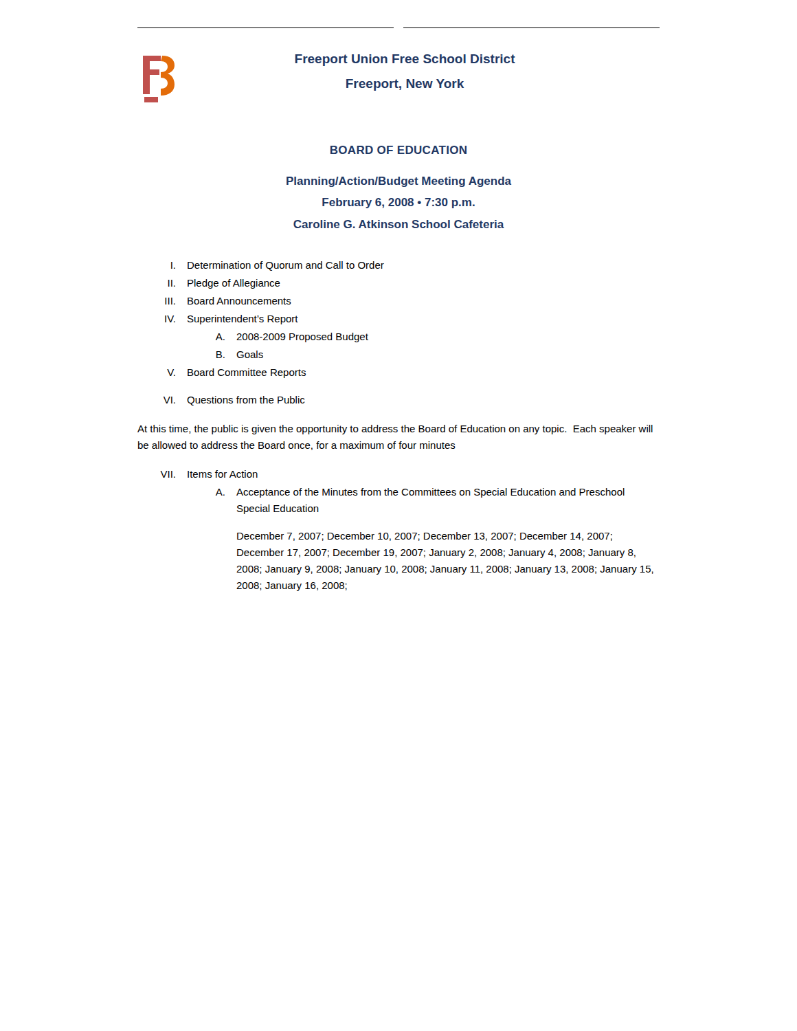Freeport Union Free School District
Freeport, New York
BOARD OF EDUCATION
Planning/Action/Budget Meeting Agenda
February 6, 2008 • 7:30 p.m.
Caroline G. Atkinson School Cafeteria
Determination of Quorum and Call to Order
Pledge of Allegiance
Board Announcements
Superintendent’s Report
2008-2009 Proposed Budget
Goals
Board Committee Reports
Questions from the Public
At this time, the public is given the opportunity to address the Board of Education on any topic. Each speaker will be allowed to address the Board once, for a maximum of four minutes
Items for Action
Acceptance of the Minutes from the Committees on Special Education and Preschool Special Education
December 7, 2007; December 10, 2007; December 13, 2007; December 14, 2007; December 17, 2007; December 19, 2007; January 2, 2008; January 4, 2008; January 8, 2008; January 9, 2008; January 10, 2008; January 11, 2008; January 13, 2008; January 15, 2008; January 16, 2008;